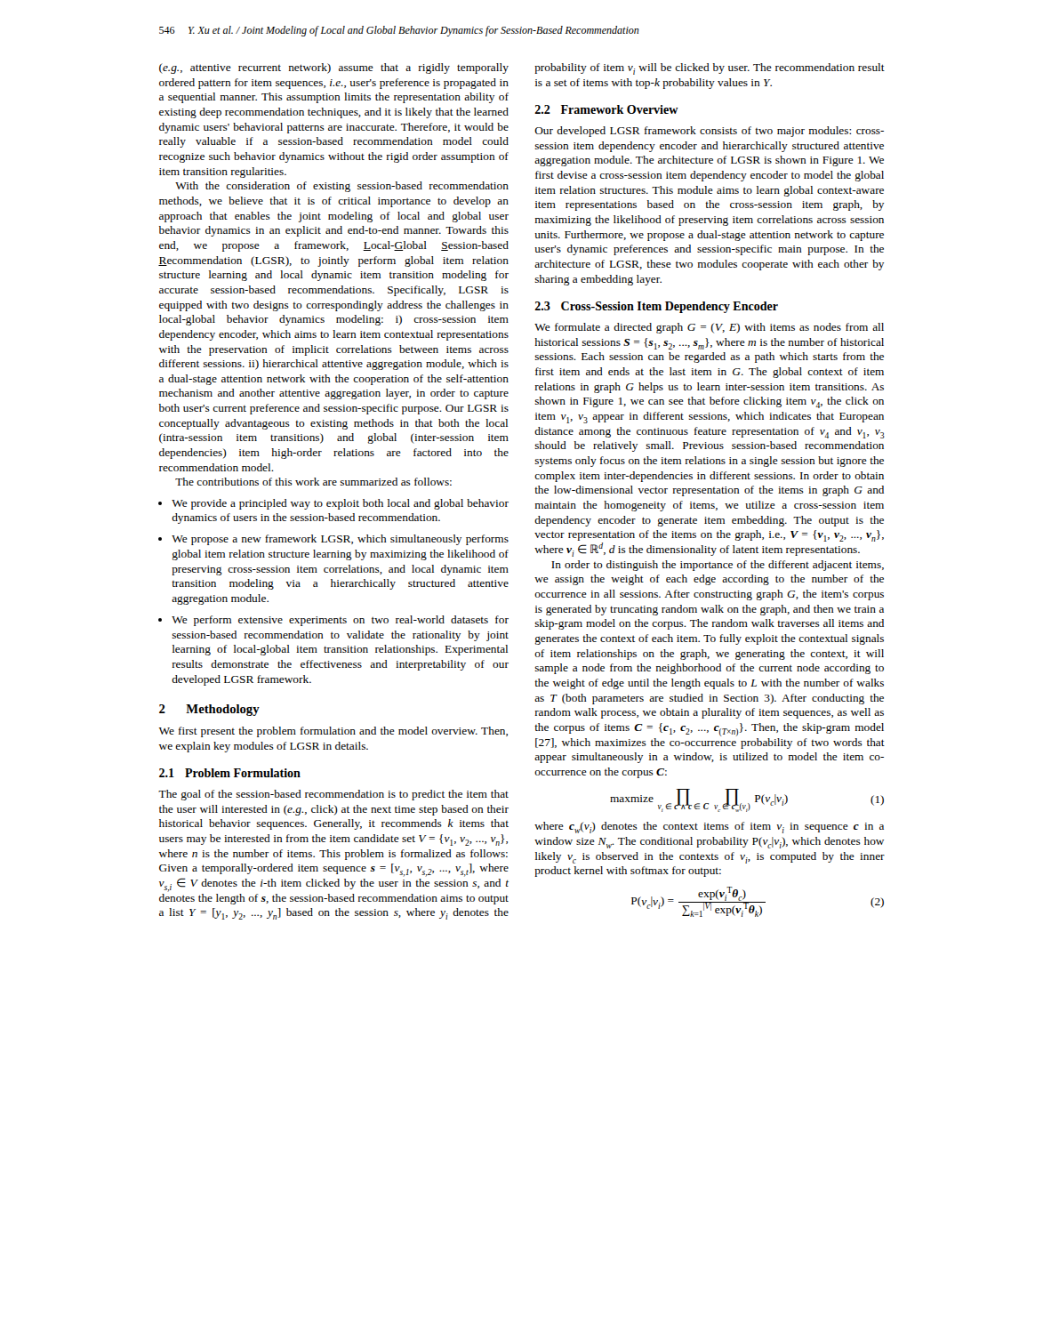546 Y. Xu et al. / Joint Modeling of Local and Global Behavior Dynamics for Session-Based Recommendation
(e.g., attentive recurrent network) assume that a rigidly temporally ordered pattern for item sequences, i.e., user's preference is propagated in a sequential manner. This assumption limits the representation ability of existing deep recommendation techniques, and it is likely that the learned dynamic users' behavioral patterns are inaccurate. Therefore, it would be really valuable if a session-based recommendation model could recognize such behavior dynamics without the rigid order assumption of item transition regularities.
With the consideration of existing session-based recommendation methods, we believe that it is of critical importance to develop an approach that enables the joint modeling of local and global user behavior dynamics in an explicit and end-to-end manner. Towards this end, we propose a framework, Local-Global Session-based Recommendation (LGSR), to jointly perform global item relation structure learning and local dynamic item transition modeling for accurate session-based recommendations. Specifically, LGSR is equipped with two designs to correspondingly address the challenges in local-global behavior dynamics modeling: i) cross-session item dependency encoder, which aims to learn item contextual representations with the preservation of implicit correlations between items across different sessions. ii) hierarchical attentive aggregation module, which is a dual-stage attention network with the cooperation of the self-attention mechanism and another attentive aggregation layer, in order to capture both user's current preference and session-specific purpose. Our LGSR is conceptually advantageous to existing methods in that both the local (intra-session item transitions) and global (inter-session item dependencies) item high-order relations are factored into the recommendation model.
The contributions of this work are summarized as follows:
We provide a principled way to exploit both local and global behavior dynamics of users in the session-based recommendation.
We propose a new framework LGSR, which simultaneously performs global item relation structure learning by maximizing the likelihood of preserving cross-session item correlations, and local dynamic item transition modeling via a hierarchically structured attentive aggregation module.
We perform extensive experiments on two real-world datasets for session-based recommendation to validate the rationality by joint learning of local-global item transition relationships. Experimental results demonstrate the effectiveness and interpretability of our developed LGSR framework.
2 Methodology
We first present the problem formulation and the model overview. Then, we explain key modules of LGSR in details.
2.1 Problem Formulation
The goal of the session-based recommendation is to predict the item that the user will interested in (e.g., click) at the next time step based on their historical behavior sequences. Generally, it recommends k items that users may be interested in from the item candidate set V = {v1, v2, ..., vn}, where n is the number of items. This problem is formalized as follows: Given a temporally-ordered item sequence s = [vs,1, vs,2, ..., vs,t], where vs,i ∈ V denotes the i-th item clicked by the user in the session s, and t denotes the length of s, the session-based recommendation aims to output a list Y = [y1, y2, ..., yn] based on the session s, where yi denotes the probability of item vi will be clicked by user. The recommendation result is a set of items with top-k probability values in Y.
2.2 Framework Overview
Our developed LGSR framework consists of two major modules: cross-session item dependency encoder and hierarchically structured attentive aggregation module. The architecture of LGSR is shown in Figure 1. We first devise a cross-session item dependency encoder to model the global item relation structures. This module aims to learn global context-aware item representations based on the cross-session item graph, by maximizing the likelihood of preserving item correlations across session units. Furthermore, we propose a dual-stage attention network to capture user's dynamic preferences and session-specific main purpose. In the architecture of LGSR, these two modules cooperate with each other by sharing a embedding layer.
2.3 Cross-Session Item Dependency Encoder
We formulate a directed graph G = (V, E) with items as nodes from all historical sessions S = {s1, s2, ..., sm}, where m is the number of historical sessions. Each session can be regarded as a path which starts from the first item and ends at the last item in G. The global context of item relations in graph G helps us to learn inter-session item transitions. As shown in Figure 1, we can see that before clicking item v4, the click on item v1, v3 appear in different sessions, which indicates that European distance among the continuous feature representation of v4 and v1, v3 should be relatively small. Previous session-based recommendation systems only focus on the item relations in a single session but ignore the complex item inter-dependencies in different sessions. In order to obtain the low-dimensional vector representation of the items in graph G and maintain the homogeneity of items, we utilize a cross-session item dependency encoder to generate item embedding. The output is the vector representation of the items on the graph, i.e., V = {v1, v2, ..., vn}, where vi ∈ ℝd, d is the dimensionality of latent item representations.
In order to distinguish the importance of the different adjacent items, we assign the weight of each edge according to the number of the occurrence in all sessions. After constructing graph G, the item's corpus is generated by truncating random walk on the graph, and then we train a skip-gram model on the corpus. The random walk traverses all items and generates the context of each item. To fully exploit the contextual signals of item relationships on the graph, we generating the context, it will sample a node from the neighborhood of the current node according to the weight of edge until the length equals to L with the number of walks as T (both parameters are studied in Section 3). After conducting the random walk process, we obtain a plurality of item sequences, as well as the corpus of items C = {c1, c2, ..., c(T×n)}. Then, the skip-gram model [27], which maximizes the co-occurrence probability of two words that appear simultaneously in a window, is utilized to model the item co-occurrence on the corpus C:
maxmize ∏vi ∈ c ∧ c ∈ C ∏vc ∈ cw(vi) P(vc|vi)
(1)
where cw(vi) denotes the context items of item vi in sequence c in a window size Nw. The conditional probability P(vc|vi), which denotes how likely vc is observed in the contexts of vi, is computed by the inner product kernel with softmax for output:
P(vc|vi) = exp(viTθc) ∑k=1|V| exp(viTθk)
(2)